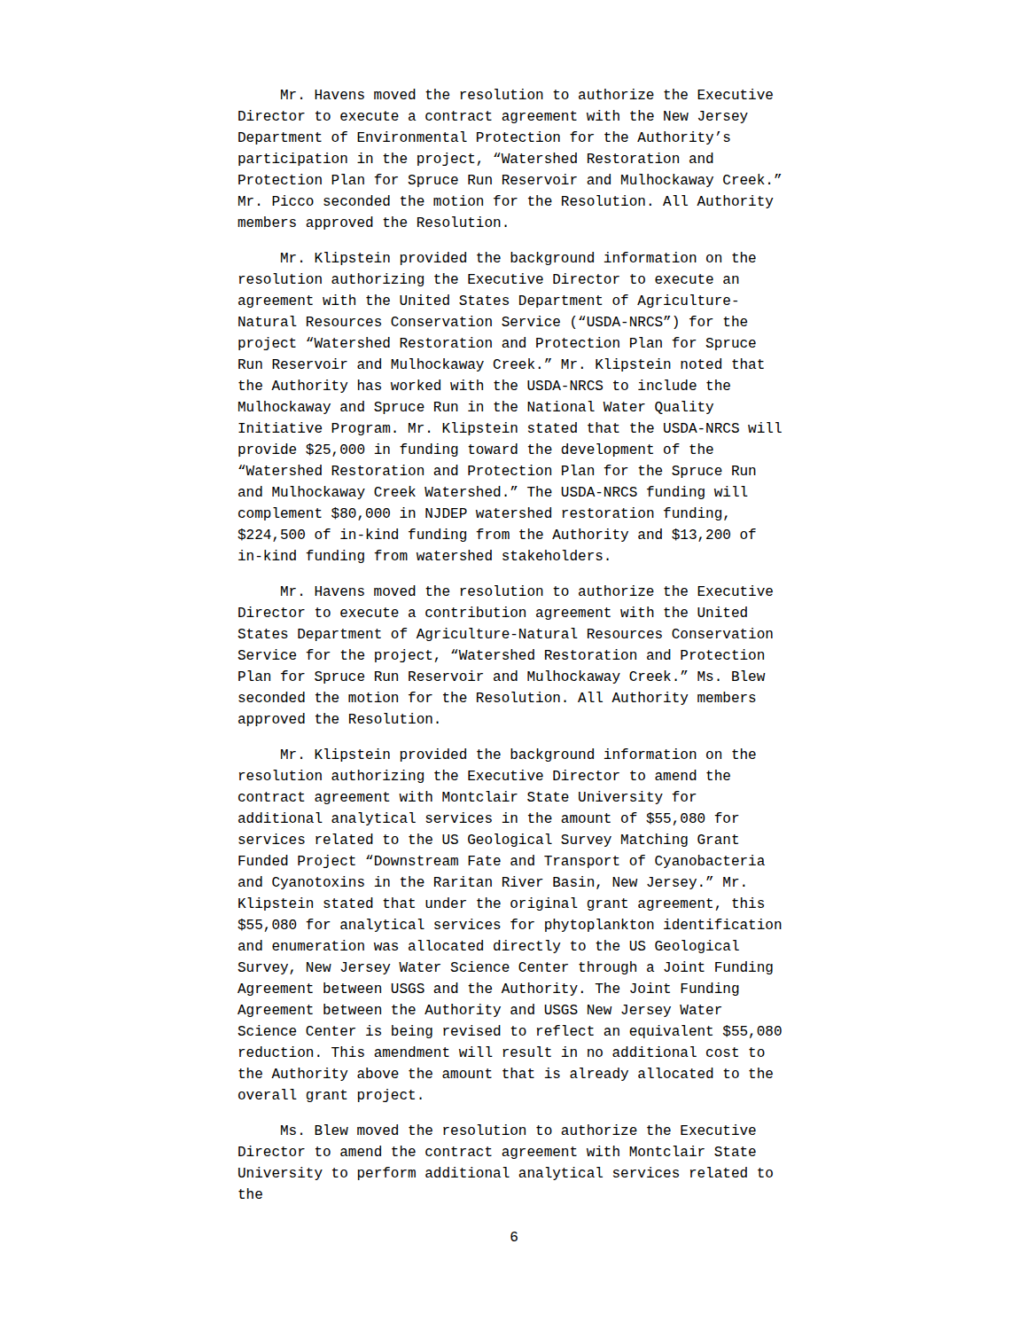Mr. Havens moved the resolution to authorize the Executive Director to execute a contract agreement with the New Jersey Department of Environmental Protection for the Authority’s participation in the project, “Watershed Restoration and Protection Plan for Spruce Run Reservoir and Mulhockaway Creek.” Mr. Picco seconded the motion for the Resolution. All Authority members approved the Resolution.
Mr. Klipstein provided the background information on the resolution authorizing the Executive Director to execute an agreement with the United States Department of Agriculture-Natural Resources Conservation Service (“USDA-NRCS”) for the project “Watershed Restoration and Protection Plan for Spruce Run Reservoir and Mulhockaway Creek.” Mr. Klipstein noted that the Authority has worked with the USDA-NRCS to include the Mulhockaway and Spruce Run in the National Water Quality Initiative Program. Mr. Klipstein stated that the USDA-NRCS will provide $25,000 in funding toward the development of the “Watershed Restoration and Protection Plan for the Spruce Run and Mulhockaway Creek Watershed.” The USDA-NRCS funding will complement $80,000 in NJDEP watershed restoration funding, $224,500 of in-kind funding from the Authority and $13,200 of in-kind funding from watershed stakeholders.
Mr. Havens moved the resolution to authorize the Executive Director to execute a contribution agreement with the United States Department of Agriculture-Natural Resources Conservation Service for the project, “Watershed Restoration and Protection Plan for Spruce Run Reservoir and Mulhockaway Creek.” Ms. Blew seconded the motion for the Resolution. All Authority members approved the Resolution.
Mr. Klipstein provided the background information on the resolution authorizing the Executive Director to amend the contract agreement with Montclair State University for additional analytical services in the amount of $55,080 for services related to the US Geological Survey Matching Grant Funded Project “Downstream Fate and Transport of Cyanobacteria and Cyanotoxins in the Raritan River Basin, New Jersey.” Mr. Klipstein stated that under the original grant agreement, this $55,080 for analytical services for phytoplankton identification and enumeration was allocated directly to the US Geological Survey, New Jersey Water Science Center through a Joint Funding Agreement between USGS and the Authority. The Joint Funding Agreement between the Authority and USGS New Jersey Water Science Center is being revised to reflect an equivalent $55,080 reduction. This amendment will result in no additional cost to the Authority above the amount that is already allocated to the overall grant project.
Ms. Blew moved the resolution to authorize the Executive Director to amend the contract agreement with Montclair State University to perform additional analytical services related to the
6